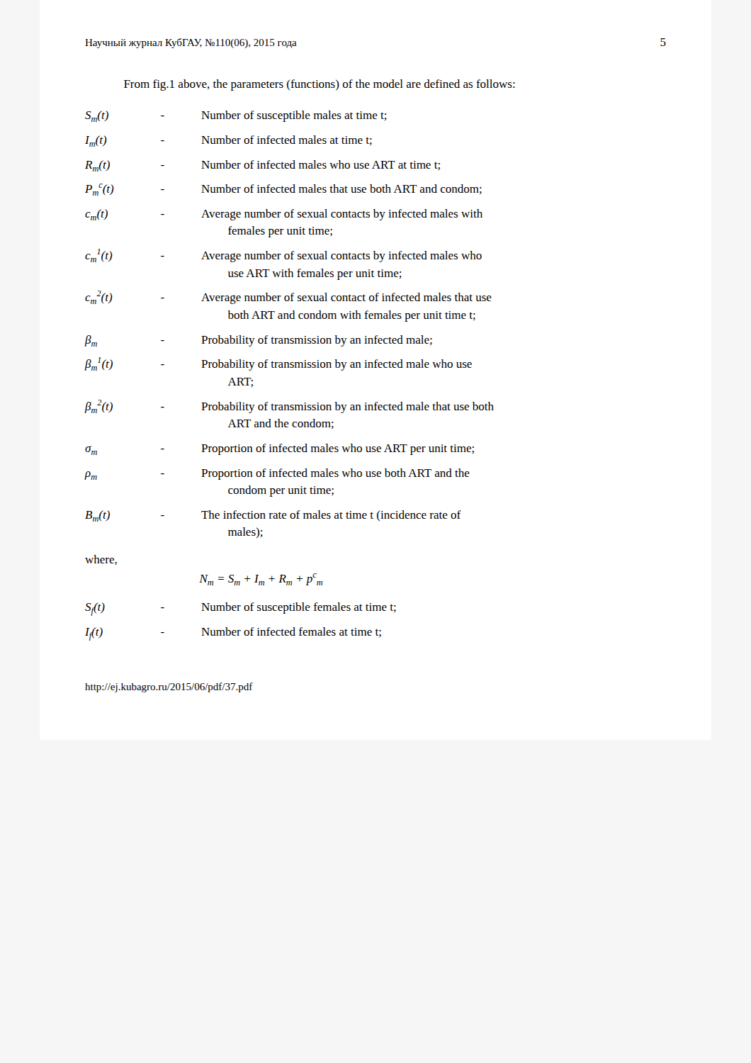Научный журнал КубГАУ, №110(06), 2015 года
5
From fig.1 above, the parameters (functions) of the model are defined as follows:
| S m ( t ) | - | Number of susceptible males at time t; |
| I m ( t ) | - | Number of infected males at time t; |
| R m ( t ) | - | Number of infected males who use ART at time t; |
| P m c ( t ) | - | Number of infected males that use both ART and condom; |
| c m ( t ) | - | Average number of sexual contacts by infected males with females per unit time; |
| c m 1 ( t ) | - | Average number of sexual contacts by infected males who use ART with females per unit time; |
| c m 2 ( t ) | - | Average number of sexual contact of infected males that use both ART and condom with females per unit time t; |
| β m | - | Probability of transmission by an infected male; |
| β m 1 ( t ) | - | Probability of transmission by an infected male who use ART; |
| β m 2 ( t ) | - | Probability of transmission by an infected male that use both ART and the condom; |
| σ m | - | Proportion of infected males who use ART per unit time; |
| ρ m | - | Proportion of infected males who use both ART and the condom per unit time; |
| B m ( t ) | - | The infection rate of males at time t (incidence rate of males); |
where,
Nm = Sm + Im + Rm + pcm
| S f ( t ) | - | Number of susceptible females at time t; |
| I f ( t ) | - | Number of infected females at time t; |
http://ej.kubagro.ru/2015/06/pdf/37.pdf